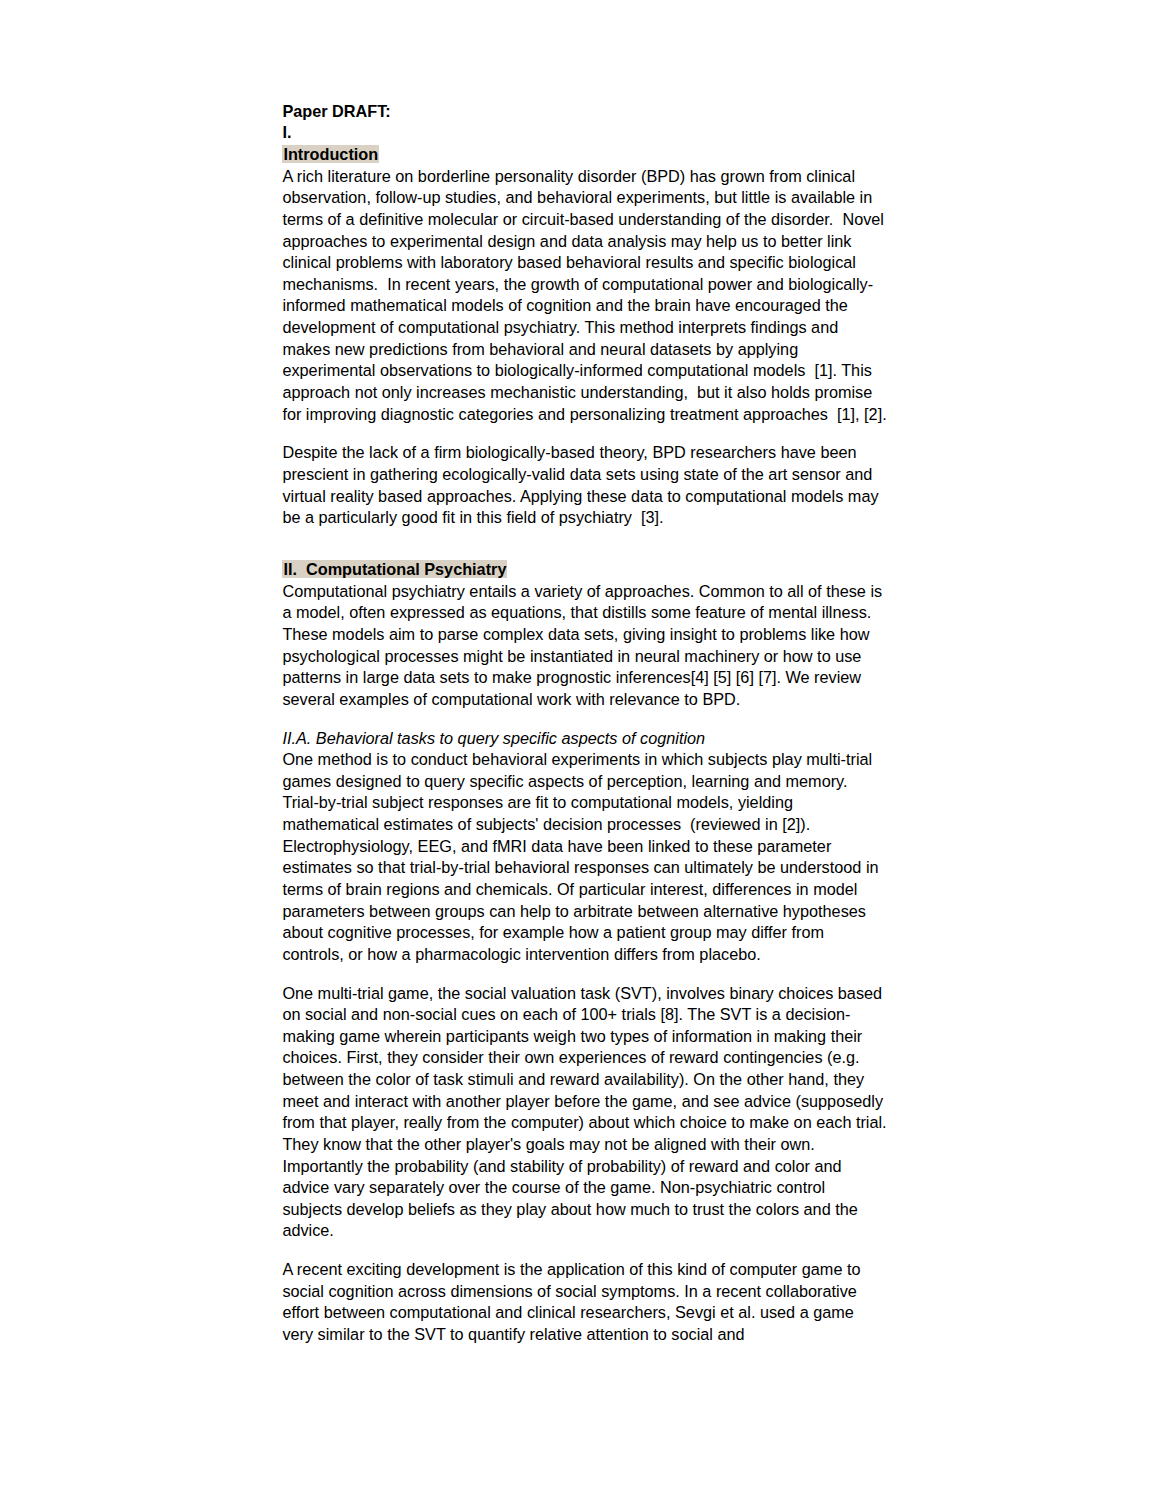Paper DRAFT:
I.
Introduction
A rich literature on borderline personality disorder (BPD) has grown from clinical observation, follow-up studies, and behavioral experiments, but little is available in terms of a definitive molecular or circuit-based understanding of the disorder. Novel approaches to experimental design and data analysis may help us to better link clinical problems with laboratory based behavioral results and specific biological mechanisms. In recent years, the growth of computational power and biologically-informed mathematical models of cognition and the brain have encouraged the development of computational psychiatry. This method interprets findings and makes new predictions from behavioral and neural datasets by applying experimental observations to biologically-informed computational models [1]. This approach not only increases mechanistic understanding, but it also holds promise for improving diagnostic categories and personalizing treatment approaches [1], [2].
Despite the lack of a firm biologically-based theory, BPD researchers have been prescient in gathering ecologically-valid data sets using state of the art sensor and virtual reality based approaches. Applying these data to computational models may be a particularly good fit in this field of psychiatry [3].
II. Computational Psychiatry
Computational psychiatry entails a variety of approaches. Common to all of these is a model, often expressed as equations, that distills some feature of mental illness. These models aim to parse complex data sets, giving insight to problems like how psychological processes might be instantiated in neural machinery or how to use patterns in large data sets to make prognostic inferences[4] [5] [6] [7]. We review several examples of computational work with relevance to BPD.
II.A. Behavioral tasks to query specific aspects of cognition
One method is to conduct behavioral experiments in which subjects play multi-trial games designed to query specific aspects of perception, learning and memory. Trial-by-trial subject responses are fit to computational models, yielding mathematical estimates of subjects' decision processes (reviewed in [2]). Electrophysiology, EEG, and fMRI data have been linked to these parameter estimates so that trial-by-trial behavioral responses can ultimately be understood in terms of brain regions and chemicals. Of particular interest, differences in model parameters between groups can help to arbitrate between alternative hypotheses about cognitive processes, for example how a patient group may differ from controls, or how a pharmacologic intervention differs from placebo.
One multi-trial game, the social valuation task (SVT), involves binary choices based on social and non-social cues on each of 100+ trials [8]. The SVT is a decision-making game wherein participants weigh two types of information in making their choices. First, they consider their own experiences of reward contingencies (e.g. between the color of task stimuli and reward availability). On the other hand, they meet and interact with another player before the game, and see advice (supposedly from that player, really from the computer) about which choice to make on each trial. They know that the other player's goals may not be aligned with their own. Importantly the probability (and stability of probability) of reward and color and advice vary separately over the course of the game. Non-psychiatric control subjects develop beliefs as they play about how much to trust the colors and the advice.
A recent exciting development is the application of this kind of computer game to social cognition across dimensions of social symptoms. In a recent collaborative effort between computational and clinical researchers, Sevgi et al. used a game very similar to the SVT to quantify relative attention to social and